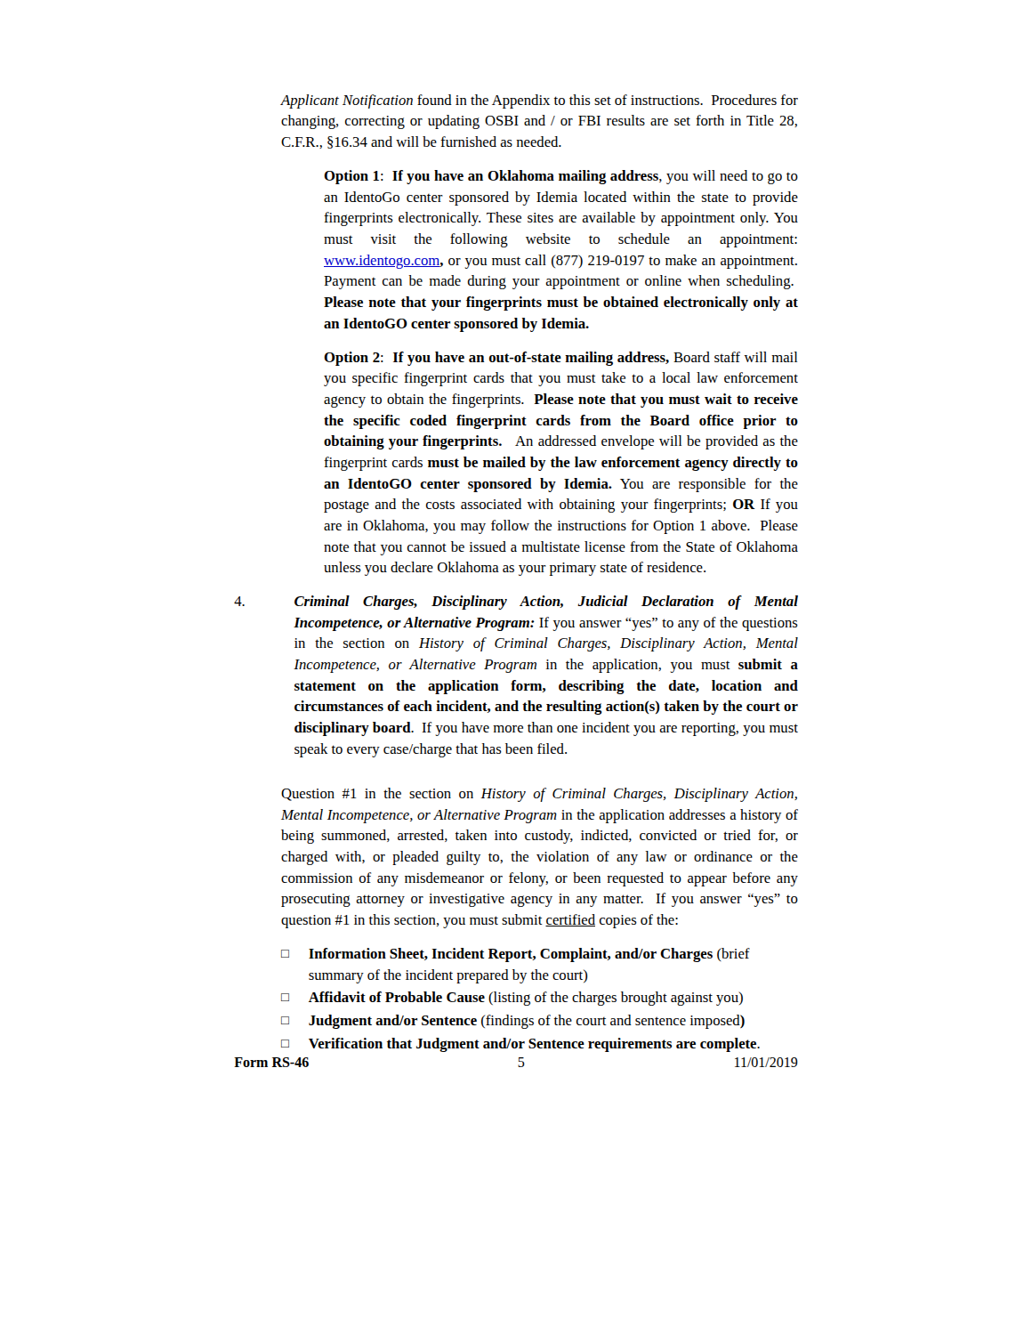Applicant Notification found in the Appendix to this set of instructions. Procedures for changing, correcting or updating OSBI and / or FBI results are set forth in Title 28, C.F.R., §16.34 and will be furnished as needed.
Option 1: If you have an Oklahoma mailing address, you will need to go to an IdentoGo center sponsored by Idemia located within the state to provide fingerprints electronically. These sites are available by appointment only. You must visit the following website to schedule an appointment: www.identogo.com, or you must call (877) 219-0197 to make an appointment. Payment can be made during your appointment or online when scheduling. Please note that your fingerprints must be obtained electronically only at an IdentoGO center sponsored by Idemia.
Option 2: If you have an out-of-state mailing address, Board staff will mail you specific fingerprint cards that you must take to a local law enforcement agency to obtain the fingerprints. Please note that you must wait to receive the specific coded fingerprint cards from the Board office prior to obtaining your fingerprints. An addressed envelope will be provided as the fingerprint cards must be mailed by the law enforcement agency directly to an IdentoGO center sponsored by Idemia. You are responsible for the postage and the costs associated with obtaining your fingerprints; OR If you are in Oklahoma, you may follow the instructions for Option 1 above. Please note that you cannot be issued a multistate license from the State of Oklahoma unless you declare Oklahoma as your primary state of residence.
4.
Criminal Charges, Disciplinary Action, Judicial Declaration of Mental Incompetence, or Alternative Program: If you answer “yes” to any of the questions in the section on History of Criminal Charges, Disciplinary Action, Mental Incompetence, or Alternative Program in the application, you must submit a statement on the application form, describing the date, location and circumstances of each incident, and the resulting action(s) taken by the court or disciplinary board. If you have more than one incident you are reporting, you must speak to every case/charge that has been filed.
Question #1 in the section on History of Criminal Charges, Disciplinary Action, Mental Incompetence, or Alternative Program in the application addresses a history of being summoned, arrested, taken into custody, indicted, convicted or tried for, or charged with, or pleaded guilty to, the violation of any law or ordinance or the commission of any misdemeanor or felony, or been requested to appear before any prosecuting attorney or investigative agency in any matter. If you answer “yes” to question #1 in this section, you must submit certified copies of the:
Information Sheet, Incident Report, Complaint, and/or Charges (brief summary of the incident prepared by the court)
Affidavit of Probable Cause (listing of the charges brought against you)
Judgment and/or Sentence (findings of the court and sentence imposed)
Verification that Judgment and/or Sentence requirements are complete.
Form RS-46
5
11/01/2019